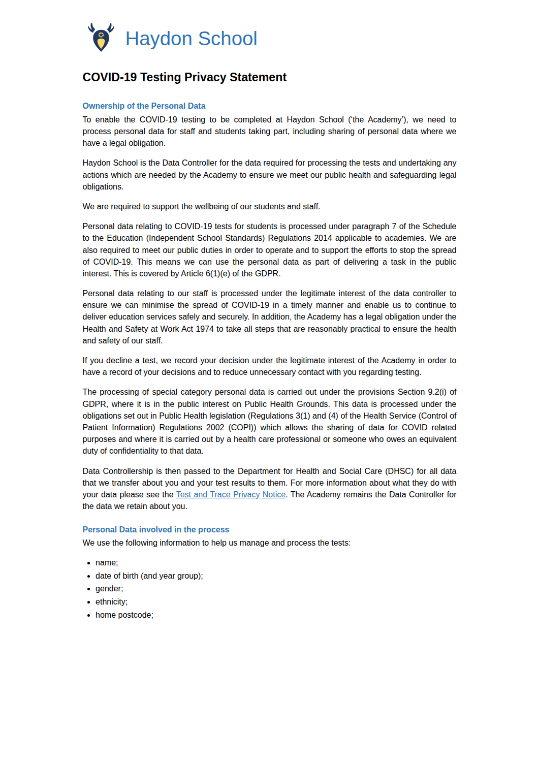Haydon School
COVID-19 Testing Privacy Statement
Ownership of the Personal Data
To enable the COVID-19 testing to be completed at Haydon School (‘the Academy’), we need to process personal data for staff and students taking part, including sharing of personal data where we have a legal obligation.
Haydon School is the Data Controller for the data required for processing the tests and undertaking any actions which are needed by the Academy to ensure we meet our public health and safeguarding legal obligations.
We are required to support the wellbeing of our students and staff.
Personal data relating to COVID-19 tests for students is processed under paragraph 7 of the Schedule to the Education (Independent School Standards) Regulations 2014 applicable to academies. We are also required to meet our public duties in order to operate and to support the efforts to stop the spread of COVID-19. This means we can use the personal data as part of delivering a task in the public interest. This is covered by Article 6(1)(e) of the GDPR.
Personal data relating to our staff is processed under the legitimate interest of the data controller to ensure we can minimise the spread of COVID-19 in a timely manner and enable us to continue to deliver education services safely and securely. In addition, the Academy has a legal obligation under the Health and Safety at Work Act 1974 to take all steps that are reasonably practical to ensure the health and safety of our staff.
If you decline a test, we record your decision under the legitimate interest of the Academy in order to have a record of your decisions and to reduce unnecessary contact with you regarding testing.
The processing of special category personal data is carried out under the provisions Section 9.2(i) of GDPR, where it is in the public interest on Public Health Grounds. This data is processed under the obligations set out in Public Health legislation (Regulations 3(1) and (4) of the Health Service (Control of Patient Information) Regulations 2002 (COPI)) which allows the sharing of data for COVID related purposes and where it is carried out by a health care professional or someone who owes an equivalent duty of confidentiality to that data.
Data Controllership is then passed to the Department for Health and Social Care (DHSC) for all data that we transfer about you and your test results to them. For more information about what they do with your data please see the Test and Trace Privacy Notice. The Academy remains the Data Controller for the data we retain about you.
Personal Data involved in the process
We use the following information to help us manage and process the tests:
name;
date of birth (and year group);
gender;
ethnicity;
home postcode;